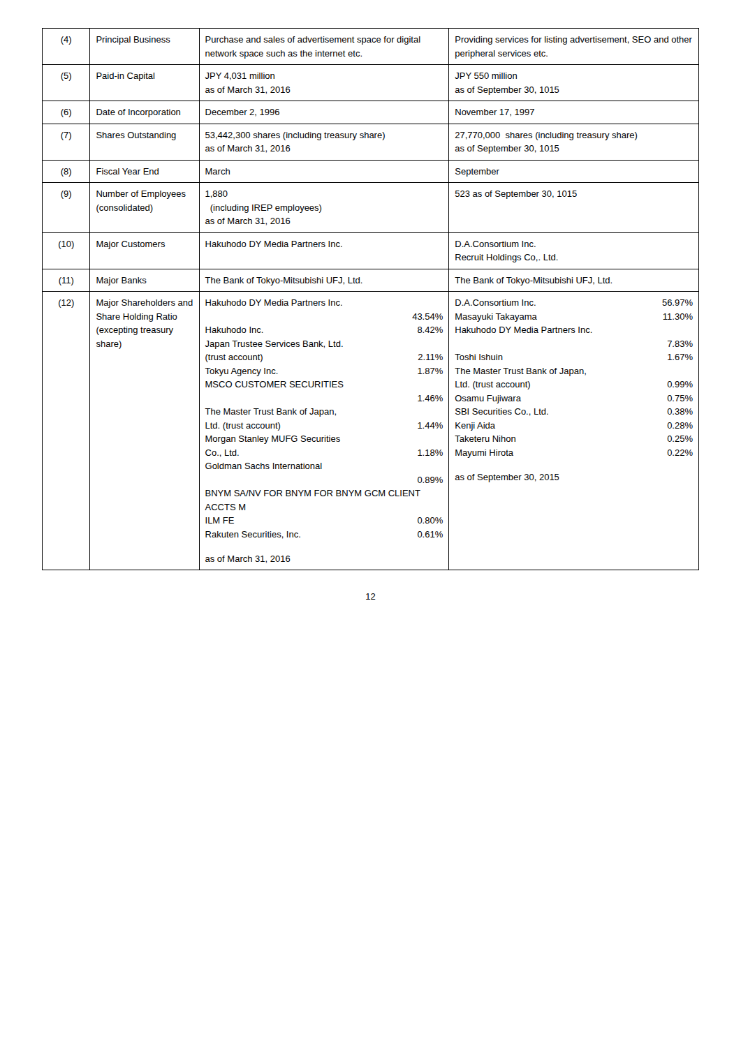| (4) | Principal Business | Purchase and sales of advertisement space for digital network space such as the internet etc. | Providing services for listing advertisement, SEO and other peripheral services etc. |
| (5) | Paid-in Capital | JPY 4,031 million as of March 31, 2016 | JPY 550 million as of September 30, 1015 |
| (6) | Date of Incorporation | December 2, 1996 | November 17, 1997 |
| (7) | Shares Outstanding | 53,442,300 shares (including treasury share) as of March 31, 2016 | 27,770,000 shares (including treasury share) as of September 30, 1015 |
| (8) | Fiscal Year End | March | September |
| (9) | Number of Employees (consolidated) | 1,880 (including IREP employees) as of March 31, 2016 | 523 as of September 30, 1015 |
| (10) | Major Customers | Hakuhodo DY Media Partners Inc. | D.A.Consortium Inc. Recruit Holdings Co,. Ltd. |
| (11) | Major Banks | The Bank of Tokyo-Mitsubishi UFJ, Ltd. | The Bank of Tokyo-Mitsubishi UFJ, Ltd. |
| (12) | Major Shareholders and Share Holding Ratio (excepting treasury share) | Hakuhodo DY Media Partners Inc. 43.54% Hakuhodo Inc. 8.42% Japan Trustee Services Bank, Ltd. (trust account) 2.11% Tokyu Agency Inc. 1.87% MSCO CUSTOMER SECURITIES 1.46% The Master Trust Bank of Japan, Ltd. (trust account) 1.44% Morgan Stanley MUFG Securities Co., Ltd. 1.18% Goldman Sachs International 0.89% BNYM SA/NV FOR BNYM FOR BNYM GCM CLIENT ACCTS M ILM FE 0.80% Rakuten Securities, Inc. 0.61% as of March 31, 2016 | D.A.Consortium Inc. 56.97% Masayuki Takayama 11.30% Hakuhodo DY Media Partners Inc. 7.83% Toshi Ishuin 1.67% The Master Trust Bank of Japan, Ltd. (trust account) 0.99% Osamu Fujiwara 0.75% SBI Securities Co., Ltd. 0.38% Kenji Aida 0.28% Taketeru Nihon 0.25% Mayumi Hirota 0.22% as of September 30, 2015 |
12